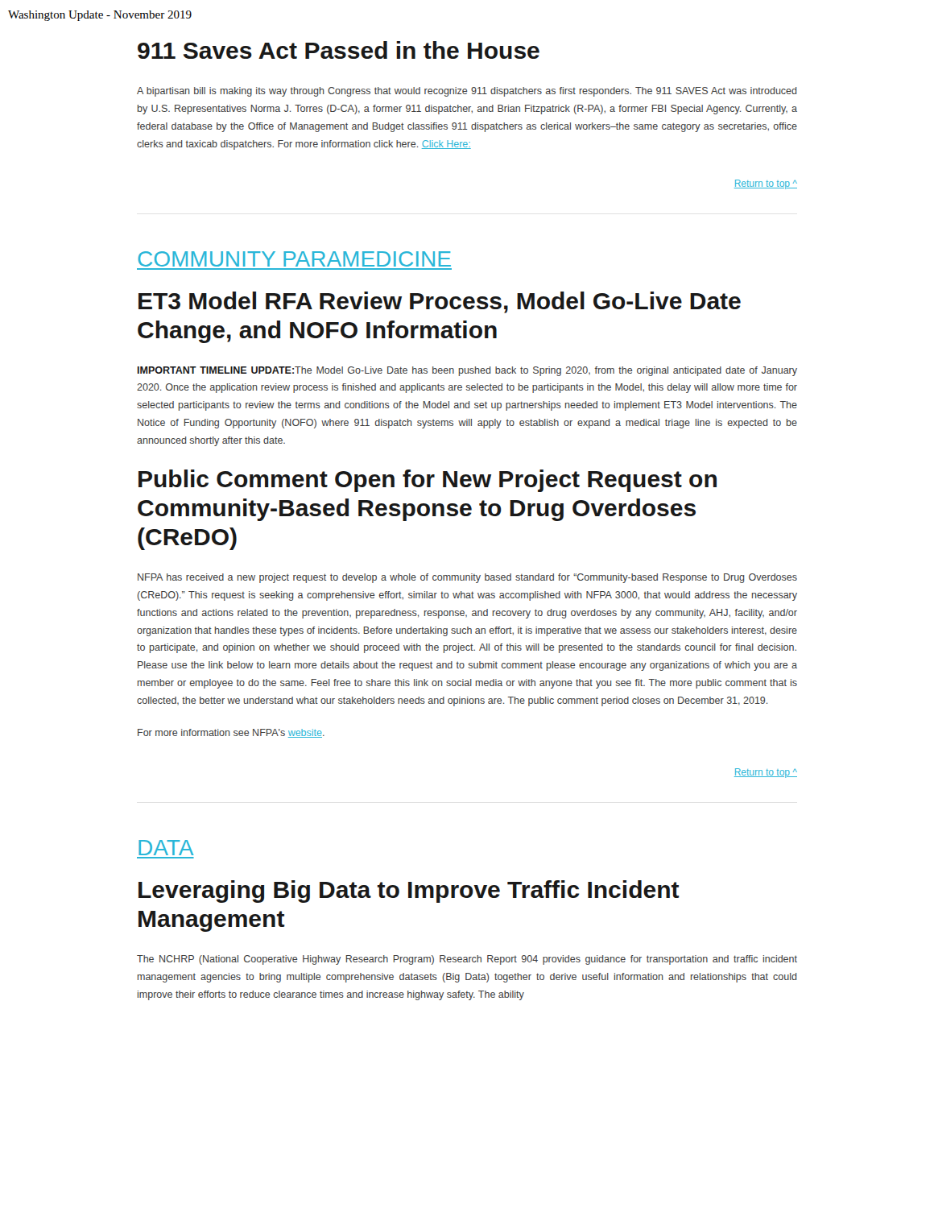Washington Update - November 2019
911 Saves Act Passed in the House
A bipartisan bill is making its way through Congress that would recognize 911 dispatchers as first responders. The 911 SAVES Act was introduced by U.S. Representatives Norma J. Torres (D-CA), a former 911 dispatcher, and Brian Fitzpatrick (R-PA), a former FBI Special Agency. Currently, a federal database by the Office of Management and Budget classifies 911 dispatchers as clerical workers–the same category as secretaries, office clerks and taxicab dispatchers. For more information click here. Click Here:
Return to top ^
COMMUNITY PARAMEDICINE
ET3 Model RFA Review Process, Model Go-Live Date Change, and NOFO Information
IMPORTANT TIMELINE UPDATE: The Model Go-Live Date has been pushed back to Spring 2020, from the original anticipated date of January 2020. Once the application review process is finished and applicants are selected to be participants in the Model, this delay will allow more time for selected participants to review the terms and conditions of the Model and set up partnerships needed to implement ET3 Model interventions. The Notice of Funding Opportunity (NOFO) where 911 dispatch systems will apply to establish or expand a medical triage line is expected to be announced shortly after this date.
Public Comment Open for New Project Request on Community-Based Response to Drug Overdoses (CReDO)
NFPA has received a new project request to develop a whole of community based standard for “Community-based Response to Drug Overdoses (CReDO).” This request is seeking a comprehensive effort, similar to what was accomplished with NFPA 3000, that would address the necessary functions and actions related to the prevention, preparedness, response, and recovery to drug overdoses by any community, AHJ, facility, and/or organization that handles these types of incidents. Before undertaking such an effort, it is imperative that we assess our stakeholders interest, desire to participate, and opinion on whether we should proceed with the project. All of this will be presented to the standards council for final decision. Please use the link below to learn more details about the request and to submit comment please encourage any organizations of which you are a member or employee to do the same. Feel free to share this link on social media or with anyone that you see fit. The more public comment that is collected, the better we understand what our stakeholders needs and opinions are. The public comment period closes on December 31, 2019.
For more information see NFPA's website.
Return to top ^
DATA
Leveraging Big Data to Improve Traffic Incident Management
The NCHRP (National Cooperative Highway Research Program) Research Report 904 provides guidance for transportation and traffic incident management agencies to bring multiple comprehensive datasets (Big Data) together to derive useful information and relationships that could improve their efforts to reduce clearance times and increase highway safety. The ability